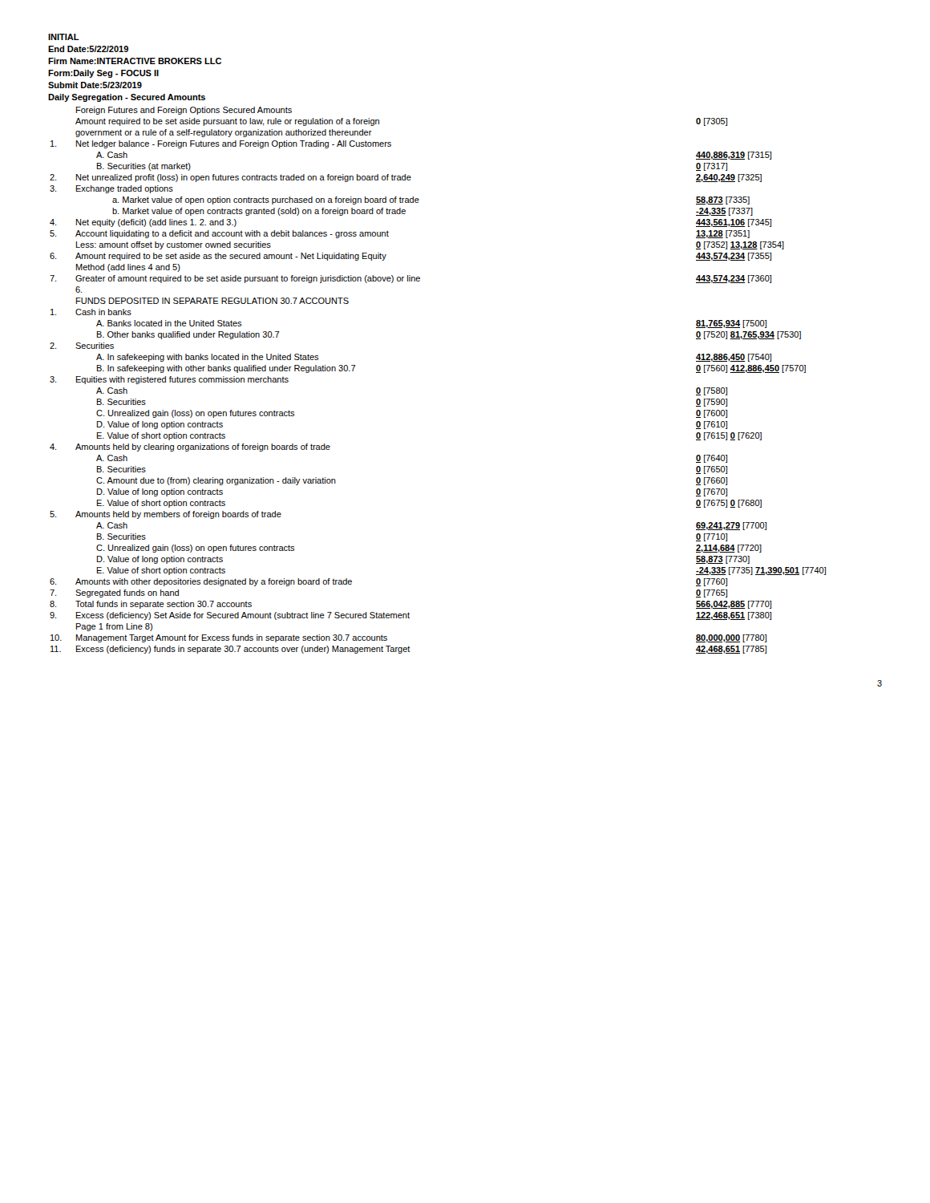INITIAL
End Date:5/22/2019
Firm Name:INTERACTIVE BROKERS LLC
Form:Daily Seg - FOCUS II
Submit Date:5/23/2019
Daily Segregation - Secured Amounts
| | Foreign Futures and Foreign Options Secured Amounts | |
| | Amount required to be set aside pursuant to law, rule or regulation of a foreign | 0 [7305] |
| | government or a rule of a self-regulatory organization authorized thereunder | |
| 1. | Net ledger balance - Foreign Futures and Foreign Option Trading - All Customers | |
| | A. Cash | 440,886,319 [7315] |
| | B. Securities (at market) | 0 [7317] |
| 2. | Net unrealized profit (loss) in open futures contracts traded on a foreign board of trade | 2,640,249 [7325] |
| 3. | Exchange traded options | |
| | a. Market value of open option contracts purchased on a foreign board of trade | 58,873 [7335] |
| | b. Market value of open contracts granted (sold) on a foreign board of trade | -24,335 [7337] |
| 4. | Net equity (deficit) (add lines 1. 2. and 3.) | 443,561,106 [7345] |
| 5. | Account liquidating to a deficit and account with a debit balances - gross amount | 13,128 [7351] |
| | Less: amount offset by customer owned securities | 0 [7352] 13,128 [7354] |
| 6. | Amount required to be set aside as the secured amount - Net Liquidating Equity | 443,574,234 [7355] |
| | Method (add lines 4 and 5) | |
| 7. | Greater of amount required to be set aside pursuant to foreign jurisdiction (above) or line | 443,574,234 [7360] |
| | 6. | |
| | FUNDS DEPOSITED IN SEPARATE REGULATION 30.7 ACCOUNTS | |
| 1. | Cash in banks | |
| | A. Banks located in the United States | 81,765,934 [7500] |
| | B. Other banks qualified under Regulation 30.7 | 0 [7520] 81,765,934 [7530] |
| 2. | Securities | |
| | A. In safekeeping with banks located in the United States | 412,886,450 [7540] |
| | B. In safekeeping with other banks qualified under Regulation 30.7 | 0 [7560] 412,886,450 [7570] |
| 3. | Equities with registered futures commission merchants | |
| | A. Cash | 0 [7580] |
| | B. Securities | 0 [7590] |
| | C. Unrealized gain (loss) on open futures contracts | 0 [7600] |
| | D. Value of long option contracts | 0 [7610] |
| | E. Value of short option contracts | 0 [7615] 0 [7620] |
| 4. | Amounts held by clearing organizations of foreign boards of trade | |
| | A. Cash | 0 [7640] |
| | B. Securities | 0 [7650] |
| | C. Amount due to (from) clearing organization - daily variation | 0 [7660] |
| | D. Value of long option contracts | 0 [7670] |
| | E. Value of short option contracts | 0 [7675] 0 [7680] |
| 5. | Amounts held by members of foreign boards of trade | |
| | A. Cash | 69,241,279 [7700] |
| | B. Securities | 0 [7710] |
| | C. Unrealized gain (loss) on open futures contracts | 2,114,684 [7720] |
| | D. Value of long option contracts | 58,873 [7730] |
| | E. Value of short option contracts | -24,335 [7735] 71,390,501 [7740] |
| 6. | Amounts with other depositories designated by a foreign board of trade | 0 [7760] |
| 7. | Segregated funds on hand | 0 [7765] |
| 8. | Total funds in separate section 30.7 accounts | 566,042,885 [7770] |
| 9. | Excess (deficiency) Set Aside for Secured Amount (subtract line 7 Secured Statement | 122,468,651 [7380] |
| | Page 1 from Line 8) | |
| 10. | Management Target Amount for Excess funds in separate section 30.7 accounts | 80,000,000 [7780] |
| 11. | Excess (deficiency) funds in separate 30.7 accounts over (under) Management Target | 42,468,651 [7785] |
3